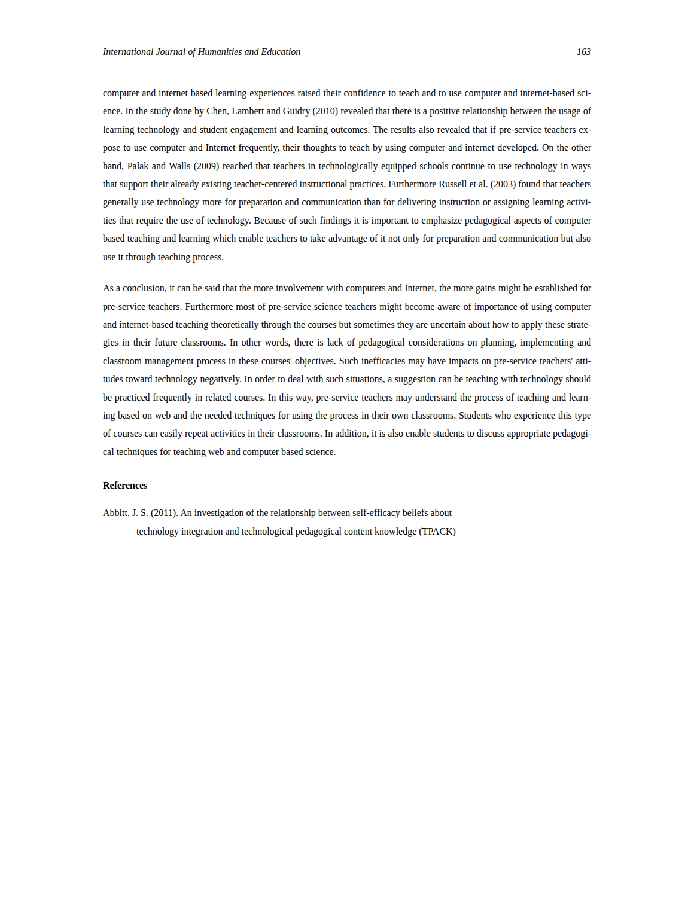International Journal of Humanities and Education 163
computer and internet based learning experiences raised their confidence to teach and to use computer and internet-based science. In the study done by Chen, Lambert and Guidry (2010) revealed that there is a positive relationship between the usage of learning technology and student engagement and learning outcomes. The results also revealed that if pre-service teachers expose to use computer and Internet frequently, their thoughts to teach by using computer and internet developed. On the other hand, Palak and Walls (2009) reached that teachers in technologically equipped schools continue to use technology in ways that support their already existing teacher-centered instructional practices. Furthermore Russell et al. (2003) found that teachers generally use technology more for preparation and communication than for delivering instruction or assigning learning activities that require the use of technology. Because of such findings it is important to emphasize pedagogical aspects of computer based teaching and learning which enable teachers to take advantage of it not only for preparation and communication but also use it through teaching process.
As a conclusion, it can be said that the more involvement with computers and Internet, the more gains might be established for pre-service teachers. Furthermore most of pre-service science teachers might become aware of importance of using computer and internet-based teaching theoretically through the courses but sometimes they are uncertain about how to apply these strategies in their future classrooms. In other words, there is lack of pedagogical considerations on planning, implementing and classroom management process in these courses' objectives. Such inefficacies may have impacts on pre-service teachers' attitudes toward technology negatively. In order to deal with such situations, a suggestion can be teaching with technology should be practiced frequently in related courses. In this way, pre-service teachers may understand the process of teaching and learning based on web and the needed techniques for using the process in their own classrooms. Students who experience this type of courses can easily repeat activities in their classrooms. In addition, it is also enable students to discuss appropriate pedagogical techniques for teaching web and computer based science.
References
Abbitt, J. S. (2011). An investigation of the relationship between self-efficacy beliefs about technology integration and technological pedagogical content knowledge (TPACK)